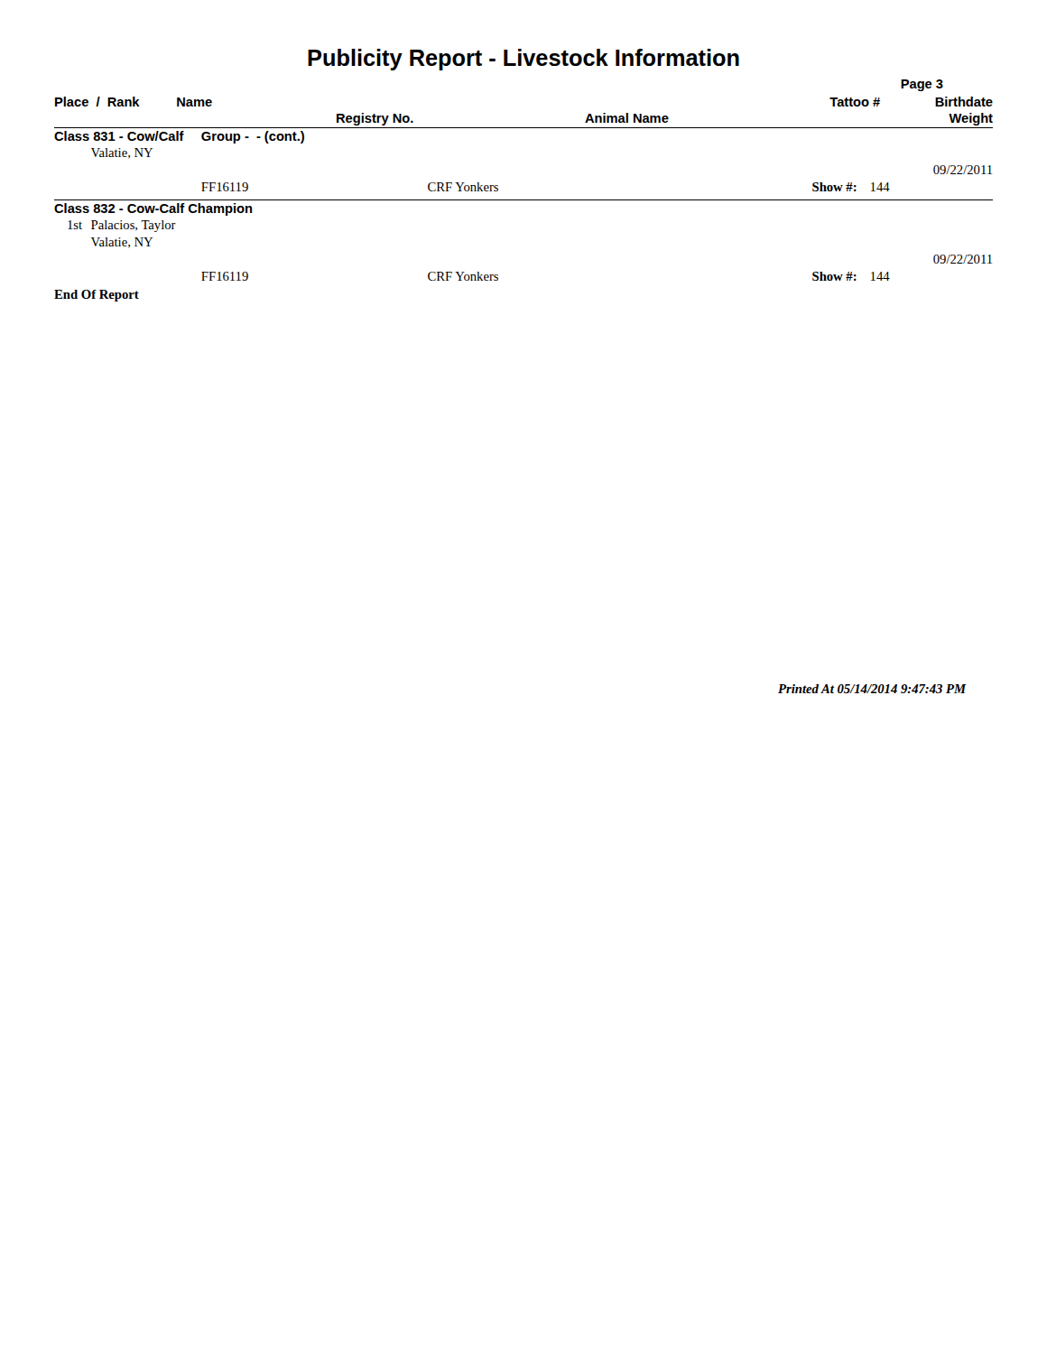Publicity Report - Livestock Information
Page 3
| Place / Rank | Name | | | Tattoo # | Birthdate |
| | | Registry No. | Animal Name | | Weight |
| Class 831 - Cow/Calf | Group - - (cont.) | | | |
| | Valatie, NY | | | | |
| | | | | | 09/22/2011 |
| | | FF16119 | CRF Yonkers | Show #: | 144 |
| Class 832 - Cow-Calf Champion | | | |
| 1st | Palacios, Taylor | | | | |
| | Valatie, NY | | | | |
| | | | | | 09/22/2011 |
| | | FF16119 | CRF Yonkers | Show #: | 144 |
End Of Report
Printed At 05/14/2014 9:47:43 PM